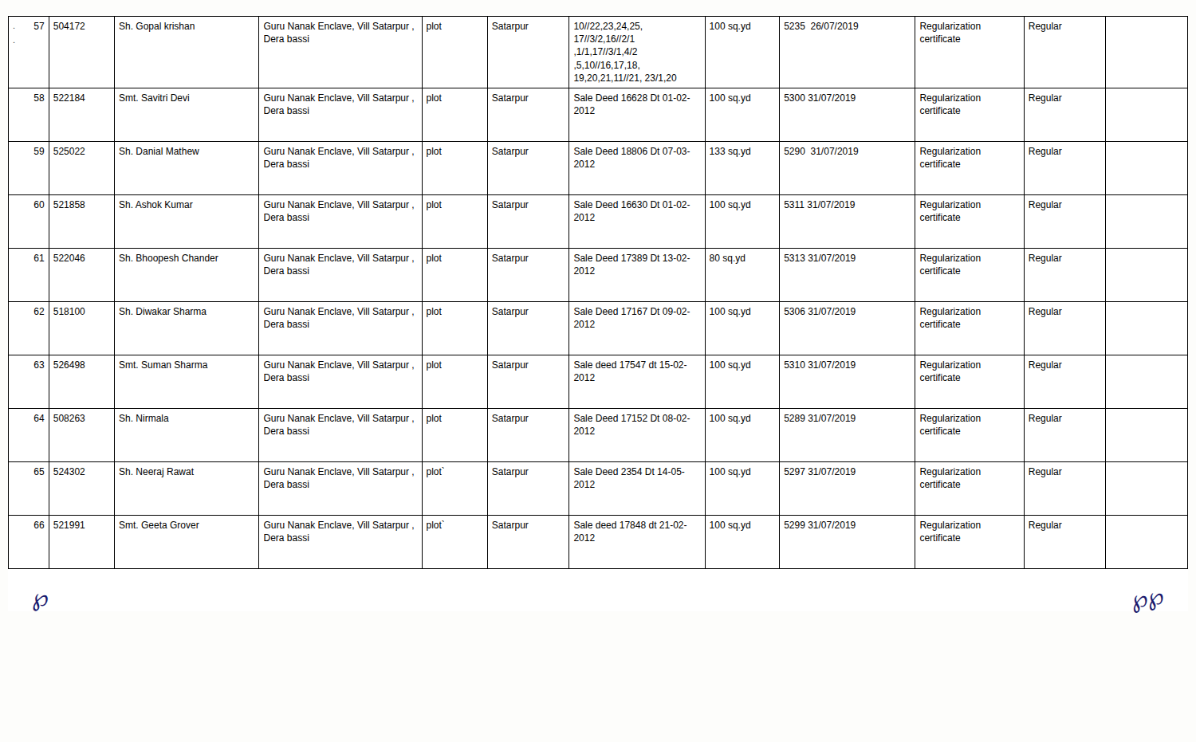.
.
| 57 | 504172 | Sh. Gopal krishan | Guru Nanak Enclave, Vill Satarpur , Dera bassi | plot | Satarpur | 10//22,23,24,25, 17//3/2,16//2/1 ,1/1,17//3/1,4/2 ,5,10//16,17,18, 19,20,21,11//21, 23/1,20 | 100 sq.yd | 5235 26/07/2019 | Regularization certificate | Regular | |
| 58 | 522184 | Smt. Savitri Devi | Guru Nanak Enclave, Vill Satarpur , Dera bassi | plot | Satarpur | Sale Deed 16628 Dt 01-02-2012 | 100 sq.yd | 5300 31/07/2019 | Regularization certificate | Regular | |
| 59 | 525022 | Sh. Danial Mathew | Guru Nanak Enclave, Vill Satarpur , Dera bassi | plot | Satarpur | Sale Deed 18806 Dt 07-03-2012 | 133 sq.yd | 5290 31/07/2019 | Regularization certificate | Regular | |
| 60 | 521858 | Sh. Ashok Kumar | Guru Nanak Enclave, Vill Satarpur , Dera bassi | plot | Satarpur | Sale Deed 16630 Dt 01-02-2012 | 100 sq.yd | 5311 31/07/2019 | Regularization certificate | Regular | |
| 61 | 522046 | Sh. Bhoopesh Chander | Guru Nanak Enclave, Vill Satarpur , Dera bassi | plot | Satarpur | Sale Deed 17389 Dt 13-02-2012 | 80 sq.yd | 5313 31/07/2019 | Regularization certificate | Regular | |
| 62 | 518100 | Sh. Diwakar Sharma | Guru Nanak Enclave, Vill Satarpur , Dera bassi | plot | Satarpur | Sale Deed 17167 Dt 09-02-2012 | 100 sq.yd | 5306 31/07/2019 | Regularization certificate | Regular | |
| 63 | 526498 | Smt. Suman Sharma | Guru Nanak Enclave, Vill Satarpur , Dera bassi | plot | Satarpur | Sale deed 17547 dt 15-02-2012 | 100 sq.yd | 5310 31/07/2019 | Regularization certificate | Regular | |
| 64 | 508263 | Sh. Nirmala | Guru Nanak Enclave, Vill Satarpur , Dera bassi | plot | Satarpur | Sale Deed 17152 Dt 08-02-2012 | 100 sq.yd | 5289 31/07/2019 | Regularization certificate | Regular | |
| 65 | 524302 | Sh. Neeraj Rawat | Guru Nanak Enclave, Vill Satarpur , Dera bassi | plot` | Satarpur | Sale Deed 2354 Dt 14-05-2012 | 100 sq.yd | 5297 31/07/2019 | Regularization certificate | Regular | |
| 66 | 521991 | Smt. Geeta Grover | Guru Nanak Enclave, Vill Satarpur , Dera bassi | plot` | Satarpur | Sale deed 17848 dt 21-02-2012 | 100 sq.yd | 5299 31/07/2019 | Regularization certificate | Regular | |
℘
℘℘